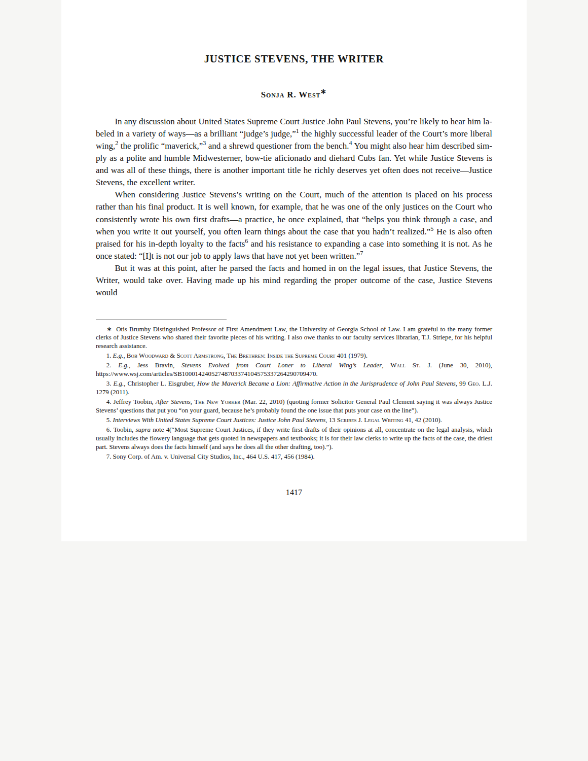JUSTICE STEVENS, THE WRITER
Sonja R. West∗
In any discussion about United States Supreme Court Justice John Paul Stevens, you’re likely to hear him labeled in a variety of ways—as a brilliant “judge’s judge,”1 the highly successful leader of the Court’s more liberal wing,2 the prolific “maverick,”3 and a shrewd questioner from the bench.4 You might also hear him described simply as a polite and humble Midwesterner, bow-tie aficionado and diehard Cubs fan. Yet while Justice Stevens is and was all of these things, there is another important title he richly deserves yet often does not receive—Justice Stevens, the excellent writer.
When considering Justice Stevens’s writing on the Court, much of the attention is placed on his process rather than his final product. It is well known, for example, that he was one of the only justices on the Court who consistently wrote his own first drafts—a practice, he once explained, that “helps you think through a case, and when you write it out yourself, you often learn things about the case that you hadn’t realized.”5 He is also often praised for his in-depth loyalty to the facts6 and his resistance to expanding a case into something it is not. As he once stated: “[I]t is not our job to apply laws that have not yet been written.”7
But it was at this point, after he parsed the facts and homed in on the legal issues, that Justice Stevens, the Writer, would take over. Having made up his mind regarding the proper outcome of the case, Justice Stevens would
Otis Brumby Distinguished Professor of First Amendment Law, the University of Georgia School of Law. I am grateful to the many former clerks of Justice Stevens who shared their favorite pieces of his writing. I also owe thanks to our faculty services librarian, T.J. Striepe, for his helpful research assistance.
E.g., Bob Woodward & Scott Armstrong, The Brethren: Inside the Supreme Court 401 (1979).
E.g., Jess Bravin, Stevens Evolved from Court Loner to Liberal Wing’s Leader, Wall St. J. (June 30, 2010), https://www.wsj.com/articles/SB10001424052748703374104575337264290709470.
E.g., Christopher L. Eisgruber, How the Maverick Became a Lion: Affirmative Action in the Jurisprudence of John Paul Stevens, 99 Geo. L.J. 1279 (2011).
Jeffrey Toobin, After Stevens, The New Yorker (Mar. 22, 2010) (quoting former Solicitor General Paul Clement saying it was always Justice Stevens’ questions that put you “on your guard, because he’s probably found the one issue that puts your case on the line”).
Interviews With United States Supreme Court Justices: Justice John Paul Stevens, 13 Scribes J. Legal Writing 41, 42 (2010).
Toobin, supra note 4(“Most Supreme Court Justices, if they write first drafts of their opinions at all, concentrate on the legal analysis, which usually includes the flowery language that gets quoted in newspapers and textbooks; it is for their law clerks to write up the facts of the case, the driest part. Stevens always does the facts himself (and says he does all the other drafting, too).”).
Sony Corp. of Am. v. Universal City Studios, Inc., 464 U.S. 417, 456 (1984).
1417